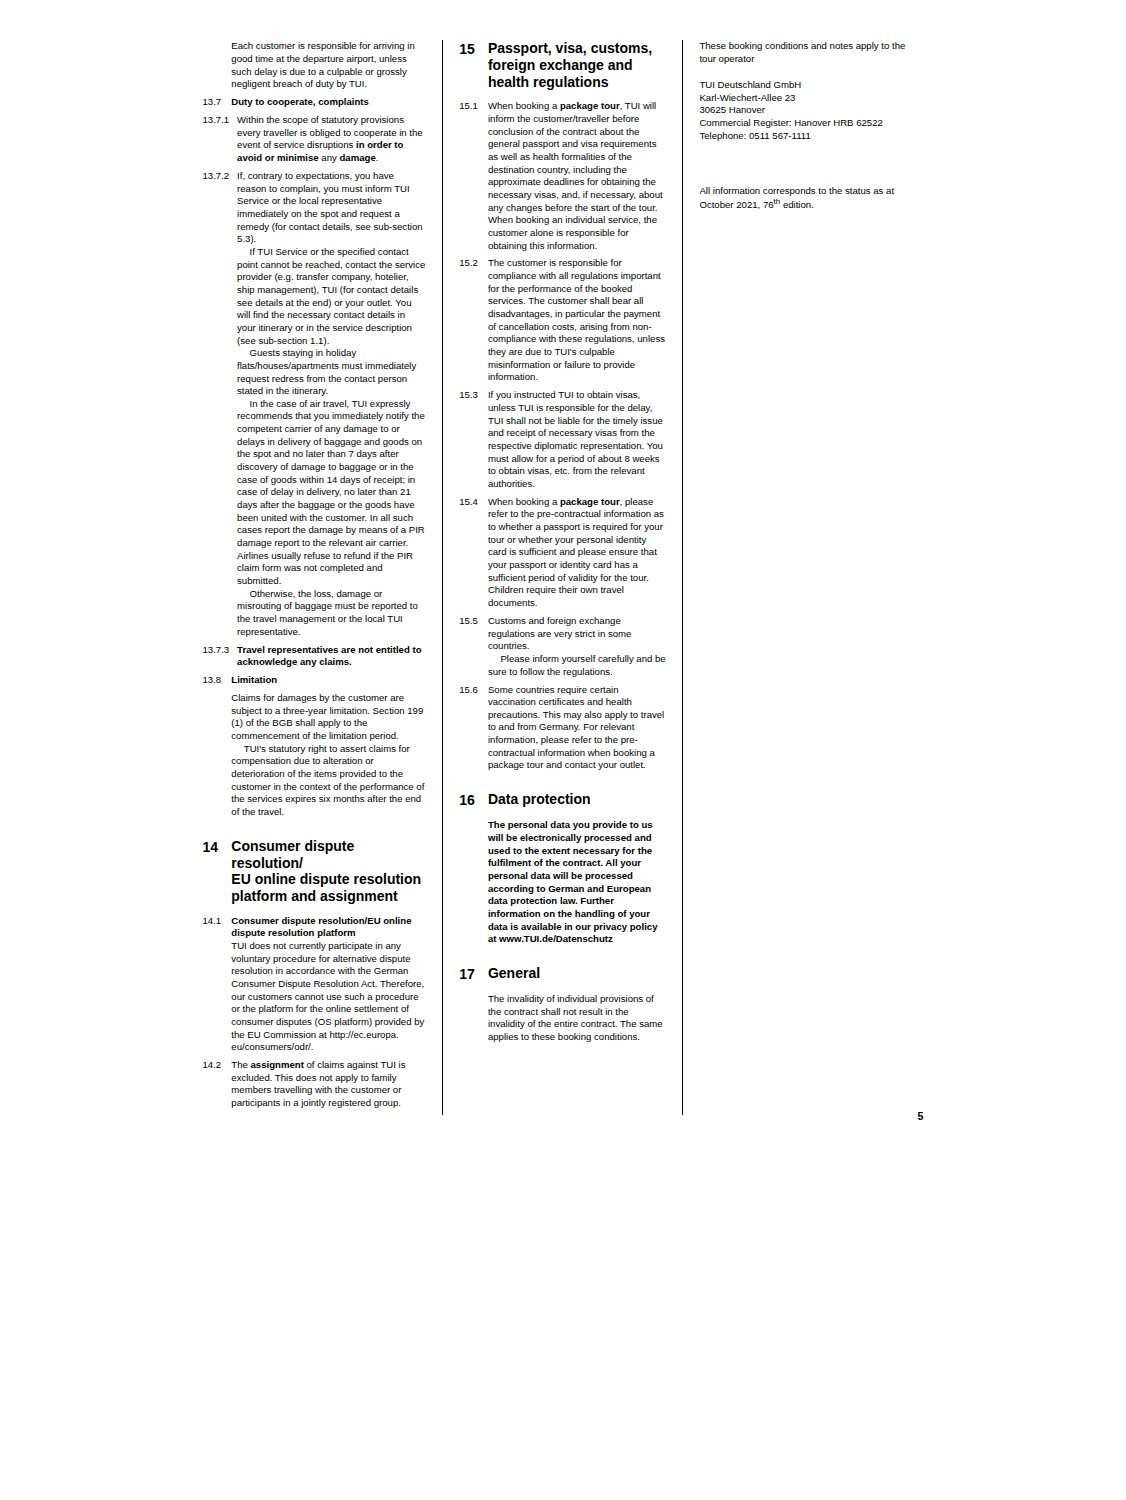Each customer is responsible for arriving in good time at the departure airport, unless such delay is due to a culpable or grossly negligent breach of duty by TUI.
13.7
Duty to cooperate, complaints
13.7.1
Within the scope of statutory provisions every traveller is obliged to cooperate in the event of service disruptions in order to avoid or minimise any damage.
13.7.2
If, contrary to expectations, you have reason to complain, you must inform TUI Service or the local representative immediately on the spot and request a remedy (for contact details, see sub-section 5.3).
If TUI Service or the specified contact point cannot be reached, contact the service provider (e.g. transfer company, hotelier, ship management), TUI (for contact details see details at the end) or your outlet. You will find the necessary contact details in your itinerary or in the service description (see sub-section 1.1).
Guests staying in holiday flats/houses/apartments must immediately request redress from the contact person stated in the itinerary.
In the case of air travel, TUI expressly recommends that you immediately notify the competent carrier of any damage to or delays in delivery of baggage and goods on the spot and no later than 7 days after discovery of damage to baggage or in the case of goods within 14 days of receipt; in case of delay in delivery, no later than 21 days after the baggage or the goods have been united with the customer. In all such cases report the damage by means of a PIR damage report to the relevant air carrier. Airlines usually refuse to refund if the PIR claim form was not completed and submitted.
Otherwise, the loss, damage or misrouting of baggage must be reported to the travel management or the local TUI representative.
13.7.3
Travel representatives are not entitled to acknowledge any claims.
13.8
Limitation
Claims for damages by the customer are subject to a three-year limitation. Section 199 (1) of the BGB shall apply to the commencement of the limitation period.
TUI's statutory right to assert claims for compensation due to alteration or deterioration of the items provided to the customer in the context of the performance of the services expires six months after the end of the travel.
14
Consumer dispute resolution/
EU online dispute resolution
platform and assignment
14.1
Consumer dispute resolution/EU online dispute resolution platform
TUI does not currently participate in any voluntary procedure for alternative dispute resolution in accordance with the German Consumer Dispute Resolution Act. Therefore, our customers cannot use such a procedure or the platform for the online settlement of consumer disputes (OS platform) provided by the EU Commission at http://ec.europa. eu/consumers/odr/.
14.2
The assignment of claims against TUI is excluded. This does not apply to family members travelling with the customer or participants in a jointly registered group.
15
Passport, visa, customs, foreign exchange and health regulations
15.1
When booking a package tour, TUI will inform the customer/traveller before conclusion of the contract about the general passport and visa requirements as well as health formalities of the destination country, including the approximate deadlines for obtaining the necessary visas, and, if necessary, about any changes before the start of the tour. When booking an individual service, the customer alone is responsible for obtaining this information.
15.2
The customer is responsible for compliance with all regulations important for the performance of the booked services. The customer shall bear all disadvantages, in particular the payment of cancellation costs, arising from non-compliance with these regulations, unless they are due to TUI's culpable misinformation or failure to provide information.
15.3
If you instructed TUI to obtain visas, unless TUI is responsible for the delay, TUI shall not be liable for the timely issue and receipt of necessary visas from the respective diplomatic representation. You must allow for a period of about 8 weeks to obtain visas, etc. from the relevant authorities.
15.4
When booking a package tour, please refer to the pre-contractual information as to whether a passport is required for your tour or whether your personal identity card is sufficient and please ensure that your passport or identity card has a sufficient period of validity for the tour. Children require their own travel documents.
15.5
Customs and foreign exchange regulations are very strict in some countries.
Please inform yourself carefully and be sure to follow the regulations.
15.6
Some countries require certain vaccination certificates and health precautions. This may also apply to travel to and from Germany. For relevant information, please refer to the pre-contractual information when booking a package tour and contact your outlet.
16
Data protection
The personal data you provide to us will be electronically processed and used to the extent necessary for the fulfilment of the contract. All your personal data will be processed according to German and European data protection law. Further information on the handling of your data is available in our privacy policy at www.TUI.de/Datenschutz
17
General
The invalidity of individual provisions of the contract shall not result in the invalidity of the entire contract. The same applies to these booking conditions.
These booking conditions and notes apply to the tour operator
TUI Deutschland GmbH
Karl-Wiechert-Allee 23
30625 Hanover
Commercial Register: Hanover HRB 62522
Telephone: 0511 567-1111
All information corresponds to the status as at October 2021, 76th edition.
5